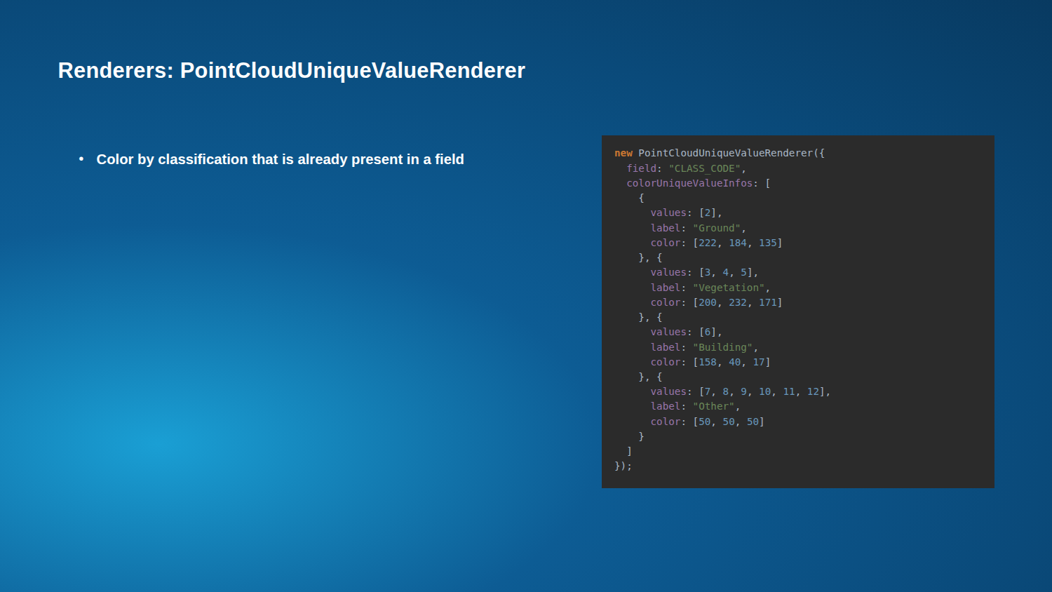Renderers: PointCloudUniqueValueRenderer
Color by classification that is already present in a field
new PointCloudUniqueValueRenderer({
  field: "CLASS_CODE",
  colorUniqueValueInfos: [
    {
      values: [2],
      label: "Ground",
      color: [222, 184, 135]
    }, {
      values: [3, 4, 5],
      label: "Vegetation",
      color: [200, 232, 171]
    }, {
      values: [6],
      label: "Building",
      color: [158, 40, 17]
    }, {
      values: [7, 8, 9, 10, 11, 12],
      label: "Other",
      color: [50, 50, 50]
    }
  ]
});